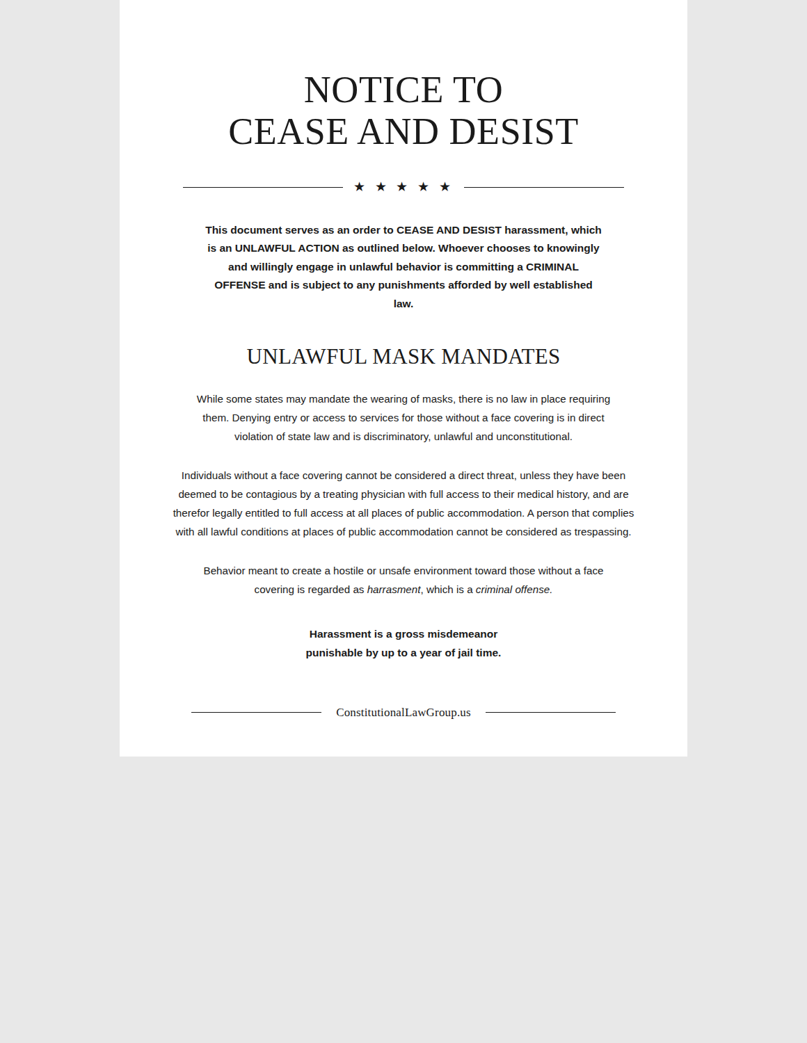Notice to
Cease and Desist
★ ★ ★ ★ ★
This document serves as an order to CEASE AND DESIST harassment, which is an UNLAWFUL ACTION as outlined below. Whoever chooses to knowingly and willingly engage in unlawful behavior is committing a CRIMINAL OFFENSE and is subject to any punishments afforded by well established law.
Unlawful Mask Mandates
While some states may mandate the wearing of masks, there is no law in place requiring them. Denying entry or access to services for those without a face covering is in direct violation of state law and is discriminatory, unlawful and unconstitutional.
Individuals without a face covering cannot be considered a direct threat, unless they have been deemed to be contagious by a treating physician with full access to their medical history, and are therefor legally entitled to full access at all places of public accommodation. A person that complies with all lawful conditions at places of public accommodation cannot be considered as trespassing.
Behavior meant to create a hostile or unsafe environment toward those without a face covering is regarded as harrasment, which is a criminal offense.
Harassment is a gross misdemeanor
punishable by up to a year of jail time.
ConstitutionalLawGroup.us